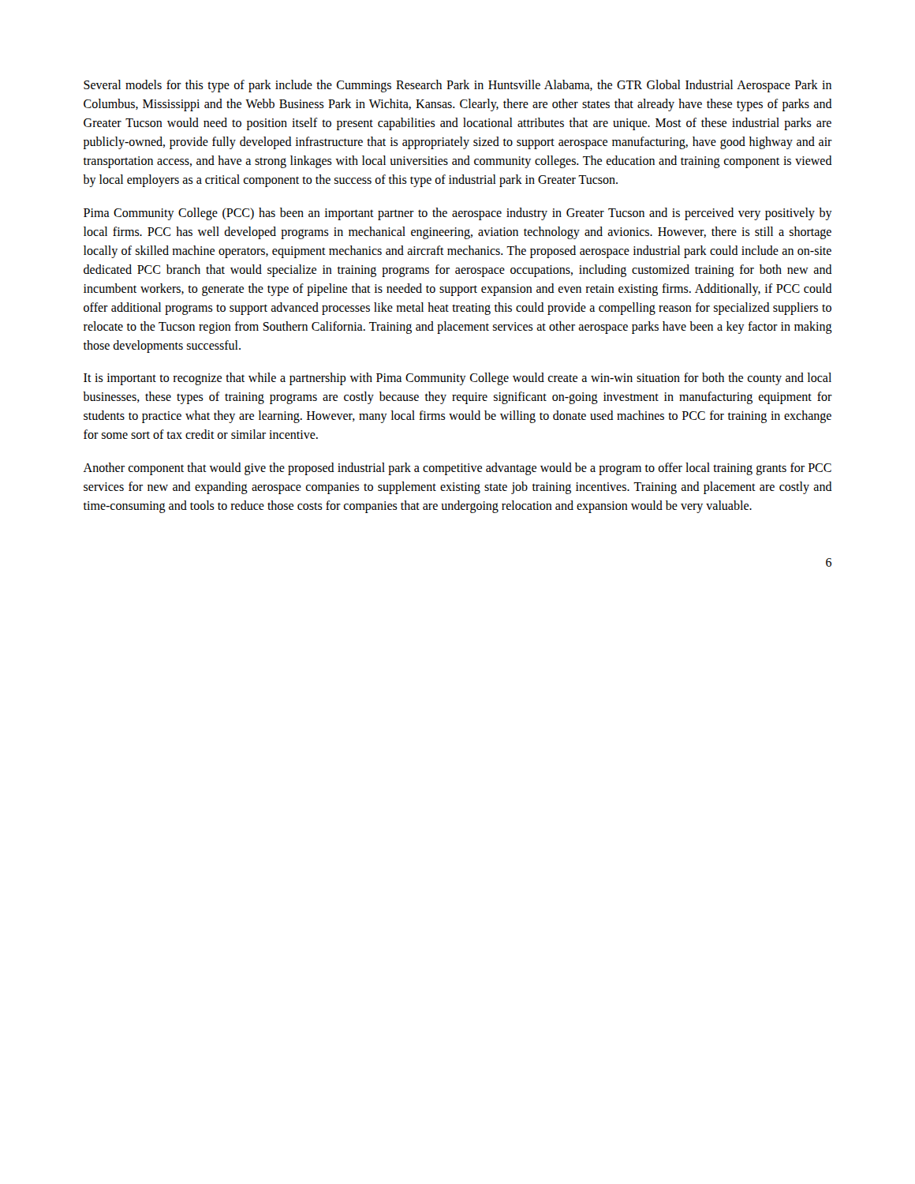Several models for this type of park include the Cummings Research Park in Huntsville Alabama, the GTR Global Industrial Aerospace Park in Columbus, Mississippi and the Webb Business Park in Wichita, Kansas. Clearly, there are other states that already have these types of parks and Greater Tucson would need to position itself to present capabilities and locational attributes that are unique. Most of these industrial parks are publicly-owned, provide fully developed infrastructure that is appropriately sized to support aerospace manufacturing, have good highway and air transportation access, and have a strong linkages with local universities and community colleges. The education and training component is viewed by local employers as a critical component to the success of this type of industrial park in Greater Tucson.
Pima Community College (PCC) has been an important partner to the aerospace industry in Greater Tucson and is perceived very positively by local firms. PCC has well developed programs in mechanical engineering, aviation technology and avionics. However, there is still a shortage locally of skilled machine operators, equipment mechanics and aircraft mechanics. The proposed aerospace industrial park could include an on-site dedicated PCC branch that would specialize in training programs for aerospace occupations, including customized training for both new and incumbent workers, to generate the type of pipeline that is needed to support expansion and even retain existing firms. Additionally, if PCC could offer additional programs to support advanced processes like metal heat treating this could provide a compelling reason for specialized suppliers to relocate to the Tucson region from Southern California. Training and placement services at other aerospace parks have been a key factor in making those developments successful.
It is important to recognize that while a partnership with Pima Community College would create a win-win situation for both the county and local businesses, these types of training programs are costly because they require significant on-going investment in manufacturing equipment for students to practice what they are learning. However, many local firms would be willing to donate used machines to PCC for training in exchange for some sort of tax credit or similar incentive.
Another component that would give the proposed industrial park a competitive advantage would be a program to offer local training grants for PCC services for new and expanding aerospace companies to supplement existing state job training incentives. Training and placement are costly and time-consuming and tools to reduce those costs for companies that are undergoing relocation and expansion would be very valuable.
6